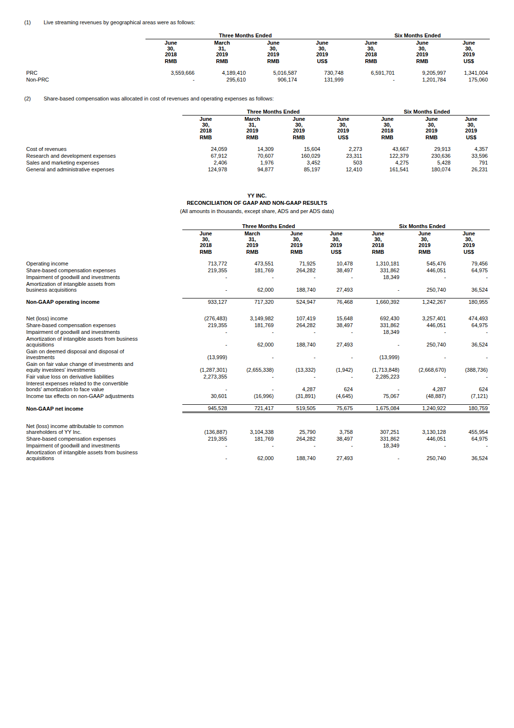(1) Live streaming revenues by geographical areas were as follows:
| | Three Months Ended | Six Months Ended |
| | June 30, 2018 | March 31, 2019 | June 30, 2019 | June 30, 2019 | June 30, 2018 | June 30, 2019 | June 30, 2019 |
| | RMB | RMB | RMB | US$ | RMB | RMB | US$ |
| PRC | 3,559,666 | 4,189,410 | 5,016,587 | 730,748 | 6,591,701 | 9,205,997 | 1,341,004 |
| Non-PRC | - | 295,610 | 906,174 | 131,999 | - | 1,201,784 | 175,060 |
(2) Share-based compensation was allocated in cost of revenues and operating expenses as follows:
| | Three Months Ended | Six Months Ended |
| | June 30, 2018 | March 31, 2019 | June 30, 2019 | June 30, 2019 | June 30, 2018 | June 30, 2019 | June 30, 2019 |
| | RMB | RMB | RMB | US$ | RMB | RMB | US$ |
| Cost of revenues | 24,059 | 14,309 | 15,604 | 2,273 | 43,667 | 29,913 | 4,357 |
| Research and development expenses | 67,912 | 70,607 | 160,029 | 23,311 | 122,379 | 230,636 | 33,596 |
| Sales and marketing expenses | 2,406 | 1,976 | 3,452 | 503 | 4,275 | 5,428 | 791 |
| General and administrative expenses | 124,978 | 94,877 | 85,197 | 12,410 | 161,541 | 180,074 | 26,231 |
YY INC.
RECONCILIATION OF GAAP AND NON-GAAP RESULTS
(All amounts in thousands, except share, ADS and per ADS data)
| | Three Months Ended | Six Months Ended |
| | June 30, 2018 | March 31, 2019 | June 30, 2019 | June 30, 2019 | June 30, 2018 | June 30, 2019 | June 30, 2019 |
| | RMB | RMB | RMB | US$ | RMB | RMB | US$ |
| Operating income | 713,772 | 473,551 | 71,925 | 10,478 | 1,310,181 | 545,476 | 79,456 |
| Share-based compensation expenses | 219,355 | 181,769 | 264,282 | 38,497 | 331,862 | 446,051 | 64,975 |
| Impairment of goodwill and investments | - | - | - | - | 18,349 | - | - |
| Amortization of intangible assets from business acquisitions | - | 62,000 | 188,740 | 27,493 | - | 250,740 | 36,524 |
| Non-GAAP operating income | 933,127 | 717,320 | 524,947 | 76,468 | 1,660,392 | 1,242,267 | 180,955 |
| Net (loss) income | (276,483) | 3,149,982 | 107,419 | 15,648 | 692,430 | 3,257,401 | 474,493 |
| Share-based compensation expenses | 219,355 | 181,769 | 264,282 | 38,497 | 331,862 | 446,051 | 64,975 |
| Impairment of goodwill and investments | - | - | - | - | 18,349 | - | - |
| Amortization of intangible assets from business acquisitions | - | 62,000 | 188,740 | 27,493 | - | 250,740 | 36,524 |
| Gain on deemed disposal and disposal of investments | (13,999) | - | - | - | (13,999) | - | - |
| Gain on fair value change of investments and equity investees' investments | (1,287,301) | (2,655,338) | (13,332) | (1,942) | (1,713,848) | (2,668,670) | (388,736) |
| Fair value loss on derivative liabilities | 2,273,355 | - | - | - | 2,285,223 | - | - |
| Interest expenses related to the convertible bonds' amortization to face value | - | - | 4,287 | 624 | - | 4,287 | 624 |
| Income tax effects on non-GAAP adjustments | 30,601 | (16,996) | (31,891) | (4,645) | 75,067 | (48,887) | (7,121) |
| Non-GAAP net income | 945,528 | 721,417 | 519,505 | 75,675 | 1,675,084 | 1,240,922 | 180,759 |
| Net (loss) income attributable to common shareholders of YY Inc. | (136,887) | 3,104,338 | 25,790 | 3,758 | 307,251 | 3,130,128 | 455,954 |
| Share-based compensation expenses | 219,355 | 181,769 | 264,282 | 38,497 | 331,862 | 446,051 | 64,975 |
| Impairment of goodwill and investments | - | - | - | - | 18,349 | - | - |
| Amortization of intangible assets from business acquisitions | - | 62,000 | 188,740 | 27,493 | - | 250,740 | 36,524 |